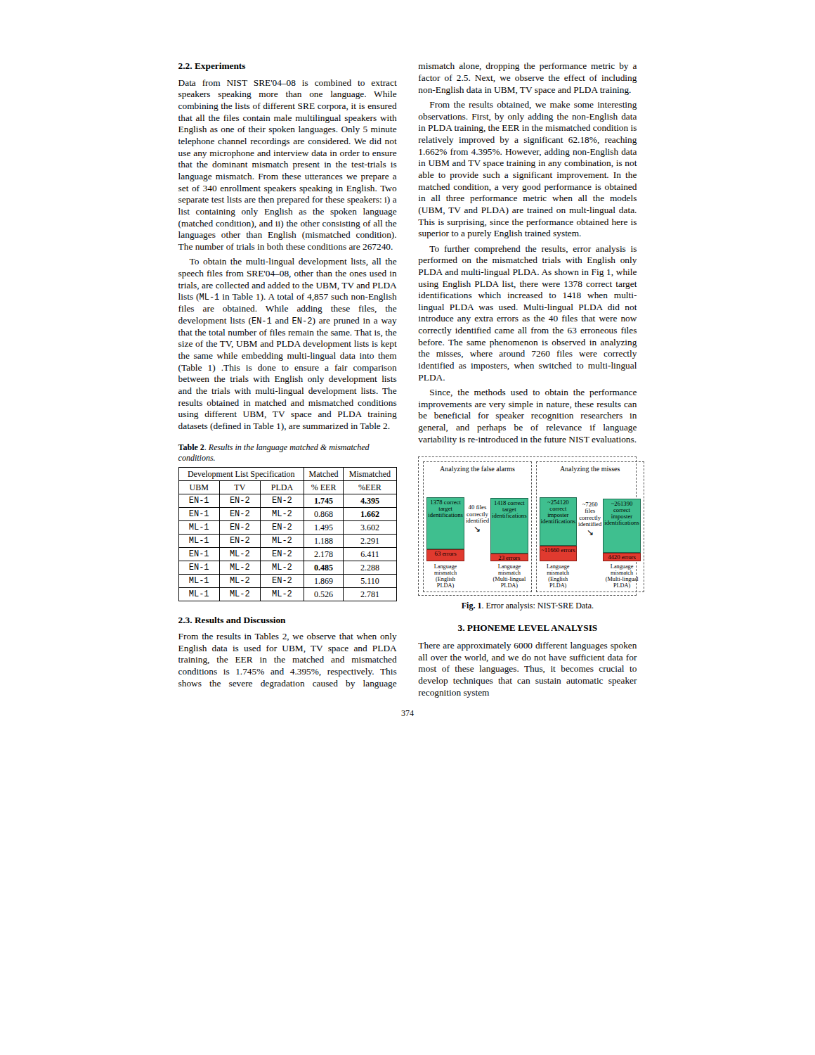2.2. Experiments
Data from NIST SRE'04–08 is combined to extract speakers speaking more than one language. While combining the lists of different SRE corpora, it is ensured that all the files contain male multilingual speakers with English as one of their spoken languages. Only 5 minute telephone channel recordings are considered. We did not use any microphone and interview data in order to ensure that the dominant mismatch present in the test-trials is language mismatch. From these utterances we prepare a set of 340 enrollment speakers speaking in English. Two separate test lists are then prepared for these speakers: i) a list containing only English as the spoken language (matched condition), and ii) the other consisting of all the languages other than English (mismatched condition). The number of trials in both these conditions are 267240.
To obtain the multi-lingual development lists, all the speech files from SRE'04–08, other than the ones used in trials, are collected and added to the UBM, TV and PLDA lists (ML-1 in Table 1). A total of 4,857 such non-English files are obtained. While adding these files, the development lists (EN-1 and EN-2) are pruned in a way that the total number of files remain the same. That is, the size of the TV, UBM and PLDA development lists is kept the same while embedding multi-lingual data into them (Table 1) .This is done to ensure a fair comparison between the trials with English only development lists and the trials with multi-lingual development lists. The results obtained in matched and mismatched conditions using different UBM, TV space and PLDA training datasets (defined in Table 1), are summarized in Table 2.
Table 2. Results in the language matched & mismatched conditions.
| Development List Specification | Matched | Mismatched |
| --- | --- | --- |
| UBM | TV | PLDA | % EER | %EER |
| EN-1 | EN-2 | EN-2 | 1.745 | 4.395 |
| EN-1 | EN-2 | ML-2 | 0.868 | 1.662 |
| ML-1 | EN-2 | EN-2 | 1.495 | 3.602 |
| ML-1 | EN-2 | ML-2 | 1.188 | 2.291 |
| EN-1 | ML-2 | EN-2 | 2.178 | 6.411 |
| EN-1 | ML-2 | ML-2 | 0.485 | 2.288 |
| ML-1 | ML-2 | EN-2 | 1.869 | 5.110 |
| ML-1 | ML-2 | ML-2 | 0.526 | 2.781 |
2.3. Results and Discussion
From the results in Tables 2, we observe that when only English data is used for UBM, TV space and PLDA training, the EER in the matched and mismatched conditions is 1.745% and 4.395%, respectively. This shows the severe degradation caused by language mismatch alone, dropping the performance metric by a factor of 2.5. Next, we observe the effect of including non-English data in UBM, TV space and PLDA training.
From the results obtained, we make some interesting observations. First, by only adding the non-English data in PLDA training, the EER in the mismatched condition is relatively improved by a significant 62.18%, reaching 1.662% from 4.395%. However, adding non-English data in UBM and TV space training in any combination, is not able to provide such a significant improvement. In the matched condition, a very good performance is obtained in all three performance metric when all the models (UBM, TV and PLDA) are trained on mult-lingual data. This is surprising, since the performance obtained here is superior to a purely English trained system.
To further comprehend the results, error analysis is performed on the mismatched trials with English only PLDA and multi-lingual PLDA. As shown in Fig 1, while using English PLDA list, there were 1378 correct target identifications which increased to 1418 when multi-lingual PLDA was used. Multi-lingual PLDA did not introduce any extra errors as the 40 files that were now correctly identified came all from the 63 erroneous files before. The same phenomenon is observed in analyzing the misses, where around 7260 files were correctly identified as imposters, when switched to multi-lingual PLDA.
Since, the methods used to obtain the performance improvements are very simple in nature, these results can be beneficial for speaker recognition researchers in general, and perhaps be of relevance if language variability is re-introduced in the future NIST evaluations.
Analyzing the false alarms
1378 correct target identifications
63 errors
40 files correctly identified
↘
1418 correct target identifications
23 errors
Language mismatch
(English PLDA)
Language mismatch
(Multi-lingual PLDA)
Analyzing the misses
~254120 correct imposter identifications
~11660 errors
~7260 files correctly identified
↘
~261390 correct imposter identifications
4420 errors
Language mismatch
(English PLDA)
Language mismatch
(Multi-lingual PLDA)
Fig. 1. Error analysis: NIST-SRE Data.
3. Phoneme Level Analysis
There are approximately 6000 different languages spoken all over the world, and we do not have sufficient data for most of these languages. Thus, it becomes crucial to develop techniques that can sustain automatic speaker recognition system
374